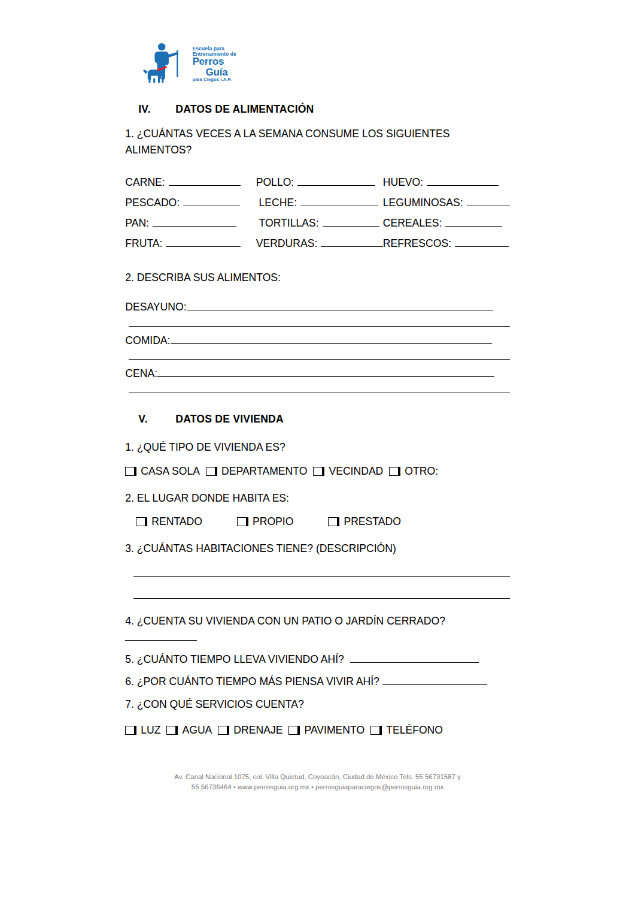Logotipo: persona con bastón y perro guía
Escuela para
Entrenamiento de
Perros
Guía
para Ciegos I.A.P.
IV. DATOS DE ALIMENTACIÓN
1. ¿CUÁNTAS VECES A LA SEMANA CONSUME LOS SIGUIENTES ALIMENTOS?
CARNE:
POLLO:
HUEVO:
PESCADO:
LECHE:
LEGUMINOSAS:
PAN:
TORTILLAS:
CEREALES:
FRUTA:
VERDURAS:
REFRESCOS:
2. DESCRIBA SUS ALIMENTOS:
DESAYUNO:
COMIDA:
CENA:
V. DATOS DE VIVIENDA
1. ¿QUÉ TIPO DE VIVIENDA ES?
CASA SOLA DEPARTAMENTO VECINDAD OTRO:
2. EL LUGAR DONDE HABITA ES:
RENTADO PROPIO PRESTADO
3. ¿CUÁNTAS HABITACIONES TIENE? (DESCRIPCIÓN)
4. ¿CUENTA SU VIVIENDA CON UN PATIO O JARDÍN CERRADO?
5. ¿CUÁNTO TIEMPO LLEVA VIVIENDO AHÍ?
6. ¿POR CUÁNTO TIEMPO MÁS PIENSA VIVIR AHÍ?
7. ¿CON QUÉ SERVICIOS CUENTA?
LUZ AGUA DRENAJE PAVIMENTO TELÉFONO
Av. Canal Nacional 1075, col. Villa Quietud, Coyoacán, Ciudad de México Tels. 55 56731587 y
55 56736464 • www.perrosguia.org.mx • perrosguiaparaciegos@perrosguia.org.mx